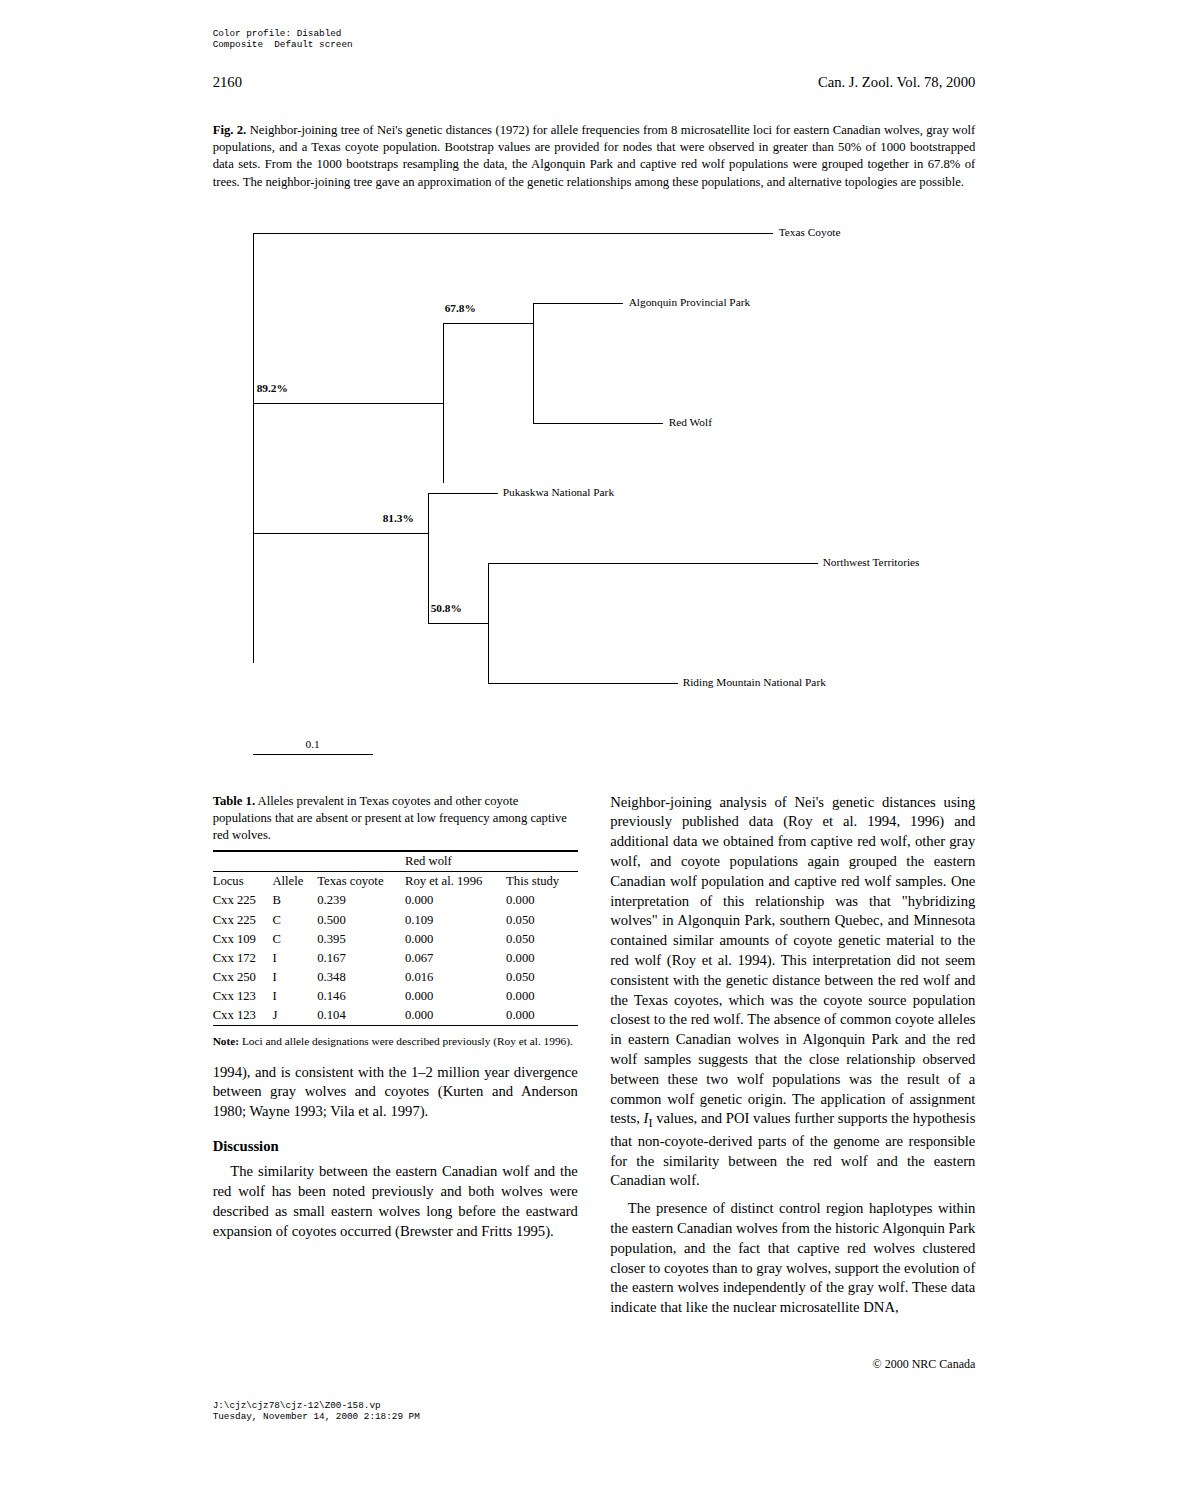Color profile: Disabled
Composite Default screen
2160 Can. J. Zool. Vol. 78, 2000
Fig. 2. Neighbor-joining tree of Nei's genetic distances (1972) for allele frequencies from 8 microsatellite loci for eastern Canadian wolves, gray wolf populations, and a Texas coyote population. Bootstrap values are provided for nodes that were observed in greater than 50% of 1000 bootstrapped data sets. From the 1000 bootstraps resampling the data, the Algonquin Park and captive red wolf populations were grouped together in 67.8% of trees. The neighbor-joining tree gave an approximation of the genetic relationships among these populations, and alternative topologies are possible.
Texas Coyote
89.2%
67.8%
Algonquin Provincial Park
Red Wolf
81.3%
Pukaskwa National Park
50.8%
Northwest Territories
Riding Mountain National Park
0.1
Table 1. Alleles prevalent in Texas coyotes and other coyote populations that are absent or present at low frequency among captive red wolves.
| | | | Red wolf |
| --- | --- | --- | --- |
| Locus | Allele | Texas coyote | Roy et al. 1996 | This study |
| Cxx 225 | B | 0.239 | 0.000 | 0.000 |
| Cxx 225 | C | 0.500 | 0.109 | 0.050 |
| Cxx 109 | C | 0.395 | 0.000 | 0.050 |
| Cxx 172 | I | 0.167 | 0.067 | 0.000 |
| Cxx 250 | I | 0.348 | 0.016 | 0.050 |
| Cxx 123 | I | 0.146 | 0.000 | 0.000 |
| Cxx 123 | J | 0.104 | 0.000 | 0.000 |
Note: Loci and allele designations were described previously (Roy et al. 1996).
1994), and is consistent with the 1–2 million year divergence between gray wolves and coyotes (Kurten and Anderson 1980; Wayne 1993; Vila et al. 1997).
Discussion
The similarity between the eastern Canadian wolf and the red wolf has been noted previously and both wolves were described as small eastern wolves long before the eastward expansion of coyotes occurred (Brewster and Fritts 1995).
Neighbor-joining analysis of Nei's genetic distances using previously published data (Roy et al. 1994, 1996) and additional data we obtained from captive red wolf, other gray wolf, and coyote populations again grouped the eastern Canadian wolf population and captive red wolf samples. One interpretation of this relationship was that "hybridizing wolves" in Algonquin Park, southern Quebec, and Minnesota contained similar amounts of coyote genetic material to the red wolf (Roy et al. 1994). This interpretation did not seem consistent with the genetic distance between the red wolf and the Texas coyotes, which was the coyote source population closest to the red wolf. The absence of common coyote alleles in eastern Canadian wolves in Algonquin Park and the red wolf samples suggests that the close relationship observed between these two wolf populations was the result of a common wolf genetic origin. The application of assignment tests, II values, and POI values further supports the hypothesis that non-coyote-derived parts of the genome are responsible for the similarity between the red wolf and the eastern Canadian wolf.
The presence of distinct control region haplotypes within the eastern Canadian wolves from the historic Algonquin Park population, and the fact that captive red wolves clustered closer to coyotes than to gray wolves, support the evolution of the eastern wolves independently of the gray wolf. These data indicate that like the nuclear microsatellite DNA,
© 2000 NRC Canada
J:\cjz\cjz78\cjz-12\Z00-158.vp
Tuesday, November 14, 2000 2:18:29 PM